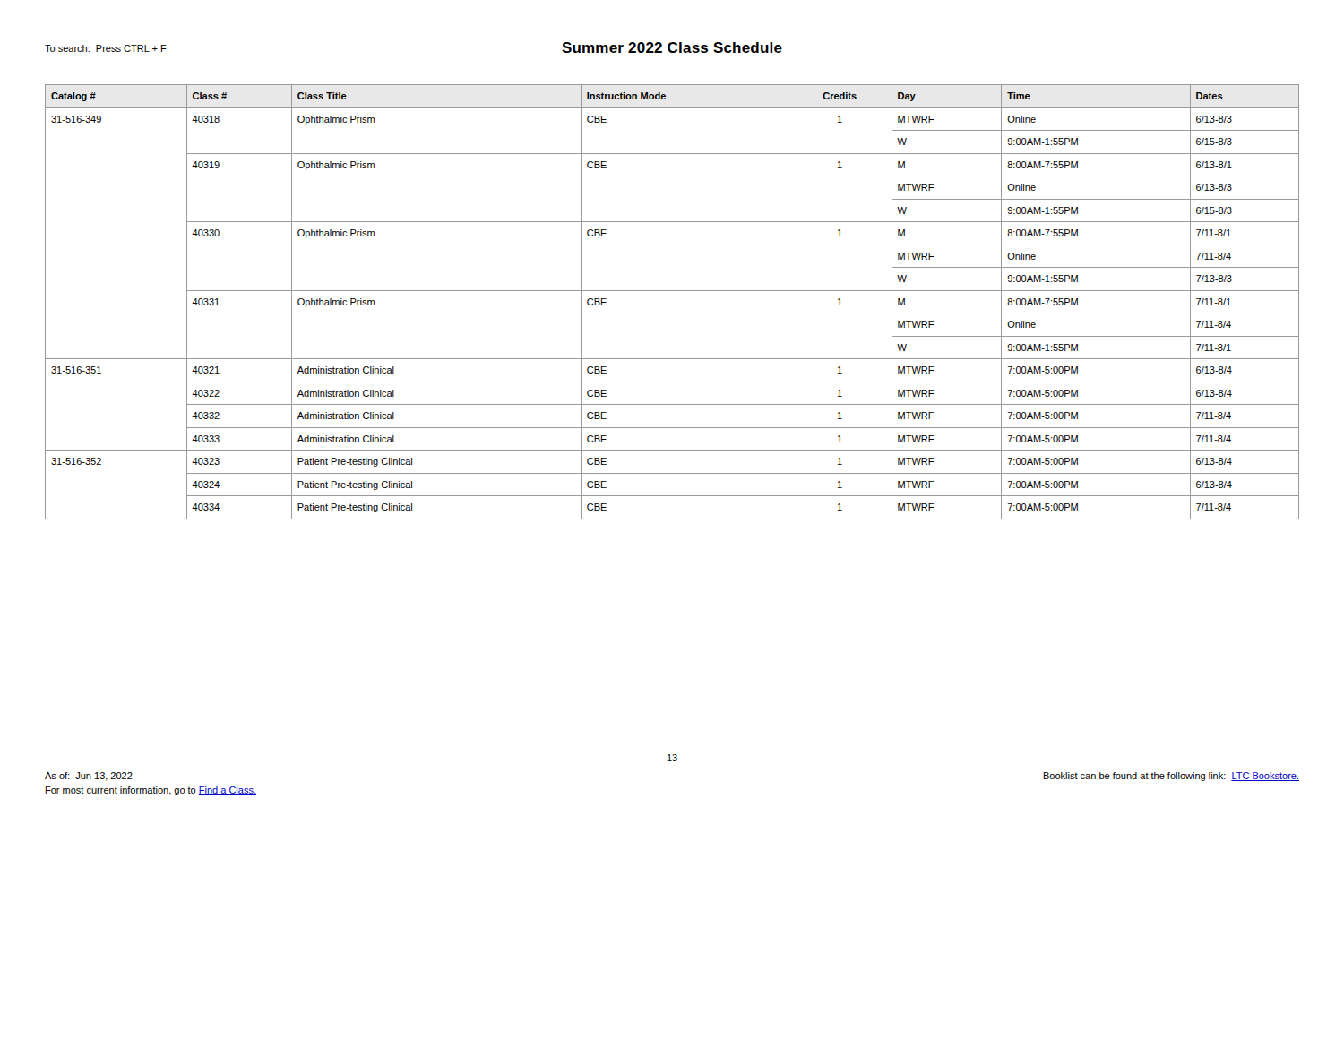To search: Press CTRL + F
Summer 2022 Class Schedule
| Catalog # | Class # | Class Title | Instruction Mode | Credits | Day | Time | Dates |
| --- | --- | --- | --- | --- | --- | --- | --- |
| 31-516-349 | 40318 | Ophthalmic Prism | CBE | 1 | MTWRF | Online | 6/13-8/3 |
| W | 9:00AM-1:55PM | 6/15-8/3 |
| 40319 | Ophthalmic Prism | CBE | 1 | M | 8:00AM-7:55PM | 6/13-8/1 |
| MTWRF | Online | 6/13-8/3 |
| W | 9:00AM-1:55PM | 6/15-8/3 |
| 40330 | Ophthalmic Prism | CBE | 1 | M | 8:00AM-7:55PM | 7/11-8/1 |
| MTWRF | Online | 7/11-8/4 |
| W | 9:00AM-1:55PM | 7/13-8/3 |
| 40331 | Ophthalmic Prism | CBE | 1 | M | 8:00AM-7:55PM | 7/11-8/1 |
| MTWRF | Online | 7/11-8/4 |
| W | 9:00AM-1:55PM | 7/11-8/1 |
| 31-516-351 | 40321 | Administration Clinical | CBE | 1 | MTWRF | 7:00AM-5:00PM | 6/13-8/4 |
| 40322 | Administration Clinical | CBE | 1 | MTWRF | 7:00AM-5:00PM | 6/13-8/4 |
| 40332 | Administration Clinical | CBE | 1 | MTWRF | 7:00AM-5:00PM | 7/11-8/4 |
| 40333 | Administration Clinical | CBE | 1 | MTWRF | 7:00AM-5:00PM | 7/11-8/4 |
| 31-516-352 | 40323 | Patient Pre-testing Clinical | CBE | 1 | MTWRF | 7:00AM-5:00PM | 6/13-8/4 |
| 40324 | Patient Pre-testing Clinical | CBE | 1 | MTWRF | 7:00AM-5:00PM | 6/13-8/4 |
| 40334 | Patient Pre-testing Clinical | CBE | 1 | MTWRF | 7:00AM-5:00PM | 7/11-8/4 |
13
As of: Jun 13, 2022
For most current information, go to Find a Class.
Booklist can be found at the following link: LTC Bookstore.